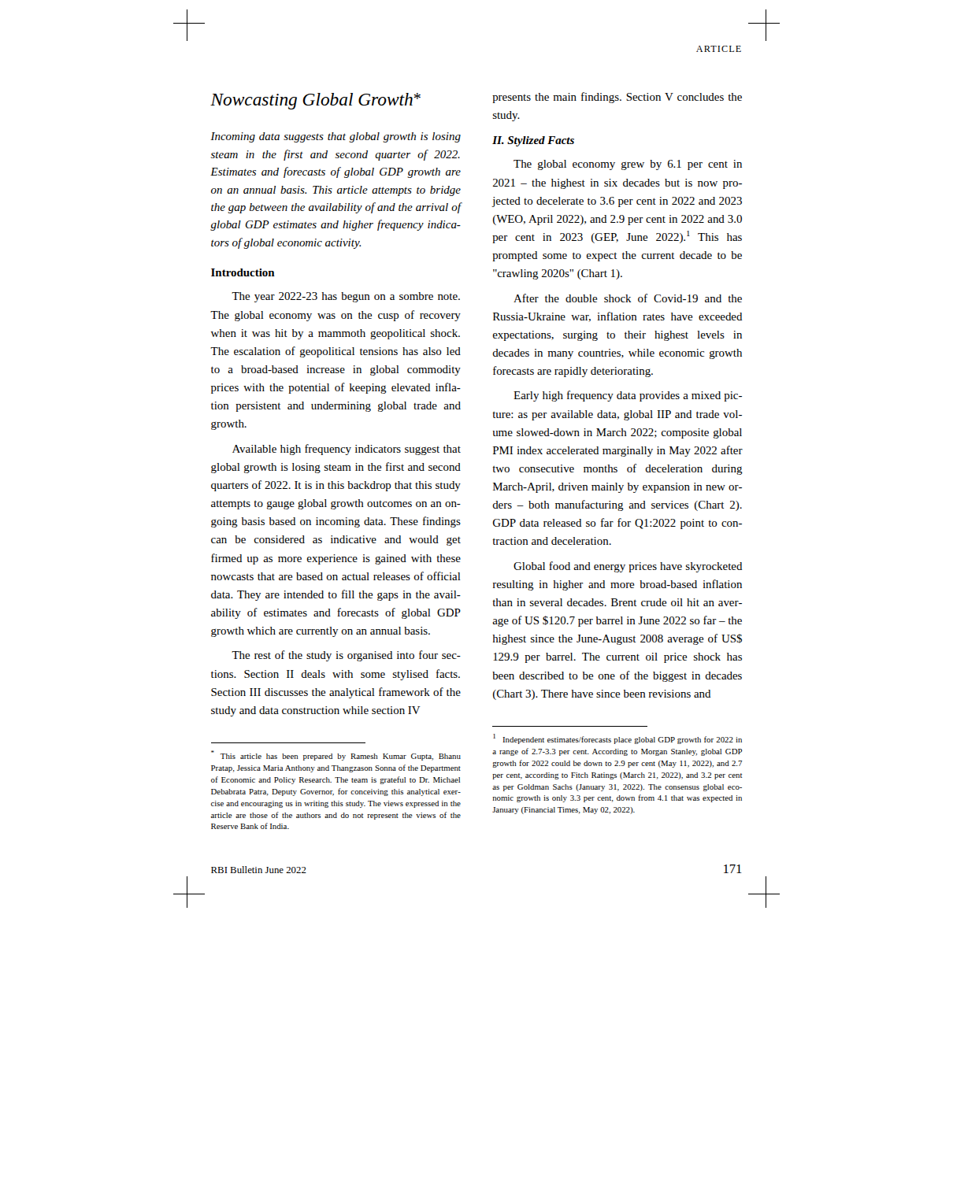ARTICLE
Nowcasting Global Growth*
Incoming data suggests that global growth is losing steam in the first and second quarter of 2022. Estimates and forecasts of global GDP growth are on an annual basis. This article attempts to bridge the gap between the availability of and the arrival of global GDP estimates and higher frequency indicators of global economic activity.
Introduction
The year 2022-23 has begun on a sombre note. The global economy was on the cusp of recovery when it was hit by a mammoth geopolitical shock. The escalation of geopolitical tensions has also led to a broad-based increase in global commodity prices with the potential of keeping elevated inflation persistent and undermining global trade and growth.
Available high frequency indicators suggest that global growth is losing steam in the first and second quarters of 2022. It is in this backdrop that this study attempts to gauge global growth outcomes on an ongoing basis based on incoming data. These findings can be considered as indicative and would get firmed up as more experience is gained with these nowcasts that are based on actual releases of official data. They are intended to fill the gaps in the availability of estimates and forecasts of global GDP growth which are currently on an annual basis.
The rest of the study is organised into four sections. Section II deals with some stylised facts. Section III discusses the analytical framework of the study and data construction while section IV
* This article has been prepared by Ramesh Kumar Gupta, Bhanu Pratap, Jessica Maria Anthony and Thangzason Sonna of the Department of Economic and Policy Research. The team is grateful to Dr. Michael Debabrata Patra, Deputy Governor, for conceiving this analytical exercise and encouraging us in writing this study. The views expressed in the article are those of the authors and do not represent the views of the Reserve Bank of India.
presents the main findings. Section V concludes the study.
II. Stylized Facts
The global economy grew by 6.1 per cent in 2021 – the highest in six decades but is now projected to decelerate to 3.6 per cent in 2022 and 2023 (WEO, April 2022), and 2.9 per cent in 2022 and 3.0 per cent in 2023 (GEP, June 2022).1 This has prompted some to expect the current decade to be "crawling 2020s" (Chart 1).
After the double shock of Covid-19 and the Russia-Ukraine war, inflation rates have exceeded expectations, surging to their highest levels in decades in many countries, while economic growth forecasts are rapidly deteriorating.
Early high frequency data provides a mixed picture: as per available data, global IIP and trade volume slowed-down in March 2022; composite global PMI index accelerated marginally in May 2022 after two consecutive months of deceleration during March-April, driven mainly by expansion in new orders – both manufacturing and services (Chart 2). GDP data released so far for Q1:2022 point to contraction and deceleration.
Global food and energy prices have skyrocketed resulting in higher and more broad-based inflation than in several decades. Brent crude oil hit an average of US $120.7 per barrel in June 2022 so far – the highest since the June-August 2008 average of US$ 129.9 per barrel. The current oil price shock has been described to be one of the biggest in decades (Chart 3). There have since been revisions and
1 Independent estimates/forecasts place global GDP growth for 2022 in a range of 2.7-3.3 per cent. According to Morgan Stanley, global GDP growth for 2022 could be down to 2.9 per cent (May 11, 2022), and 2.7 per cent, according to Fitch Ratings (March 21, 2022), and 3.2 per cent as per Goldman Sachs (January 31, 2022). The consensus global economic growth is only 3.3 per cent, down from 4.1 that was expected in January (Financial Times, May 02, 2022).
RBI Bulletin June 2022 171